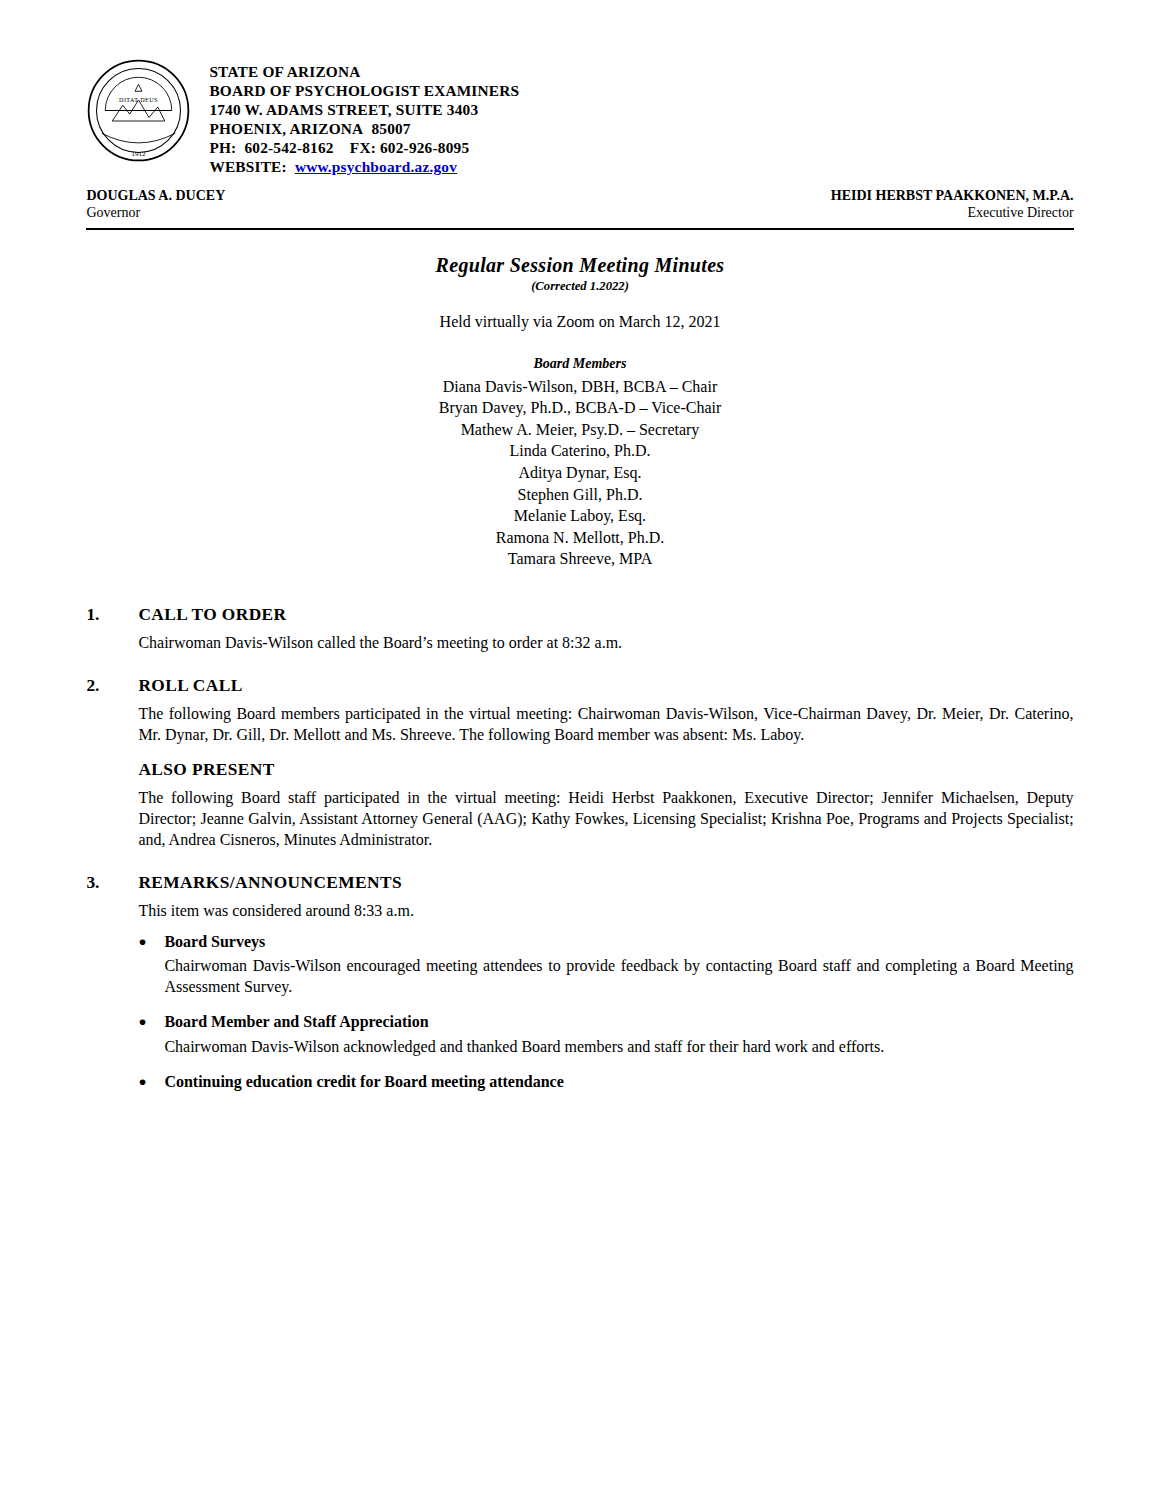DITAT DEUS 1912
STATE OF ARIZONA
BOARD OF PSYCHOLOGIST EXAMINERS
1740 W. ADAMS STREET, SUITE 3403
PHOENIX, ARIZONA 85007
PH: 602-542-8162 FX: 602-926-8095
WEBSITE: www.psychboard.az.gov
DOUGLAS A. DUCEY
Governor
HEIDI HERBST PAAKKONEN, M.P.A.
Executive Director
Regular Session Meeting Minutes
(Corrected 1.2022)
Held virtually via Zoom on March 12, 2021
Board Members
Diana Davis-Wilson, DBH, BCBA – Chair
Bryan Davey, Ph.D., BCBA-D – Vice-Chair
Mathew A. Meier, Psy.D. – Secretary
Linda Caterino, Ph.D.
Aditya Dynar, Esq.
Stephen Gill, Ph.D.
Melanie Laboy, Esq.
Ramona N. Mellott, Ph.D.
Tamara Shreeve, MPA
CALL TO ORDER
Chairwoman Davis-Wilson called the Board’s meeting to order at 8:32 a.m.
ROLL CALL
The following Board members participated in the virtual meeting: Chairwoman Davis-Wilson, Vice-Chairman Davey, Dr. Meier, Dr. Caterino, Mr. Dynar, Dr. Gill, Dr. Mellott and Ms. Shreeve. The following Board member was absent: Ms. Laboy.
ALSO PRESENT
The following Board staff participated in the virtual meeting: Heidi Herbst Paakkonen, Executive Director; Jennifer Michaelsen, Deputy Director; Jeanne Galvin, Assistant Attorney General (AAG); Kathy Fowkes, Licensing Specialist; Krishna Poe, Programs and Projects Specialist; and, Andrea Cisneros, Minutes Administrator.
REMARKS/ANNOUNCEMENTS
This item was considered around 8:33 a.m.
Board Surveys
Chairwoman Davis-Wilson encouraged meeting attendees to provide feedback by contacting Board staff and completing a Board Meeting Assessment Survey.
Board Member and Staff Appreciation
Chairwoman Davis-Wilson acknowledged and thanked Board members and staff for their hard work and efforts.
Continuing education credit for Board meeting attendance